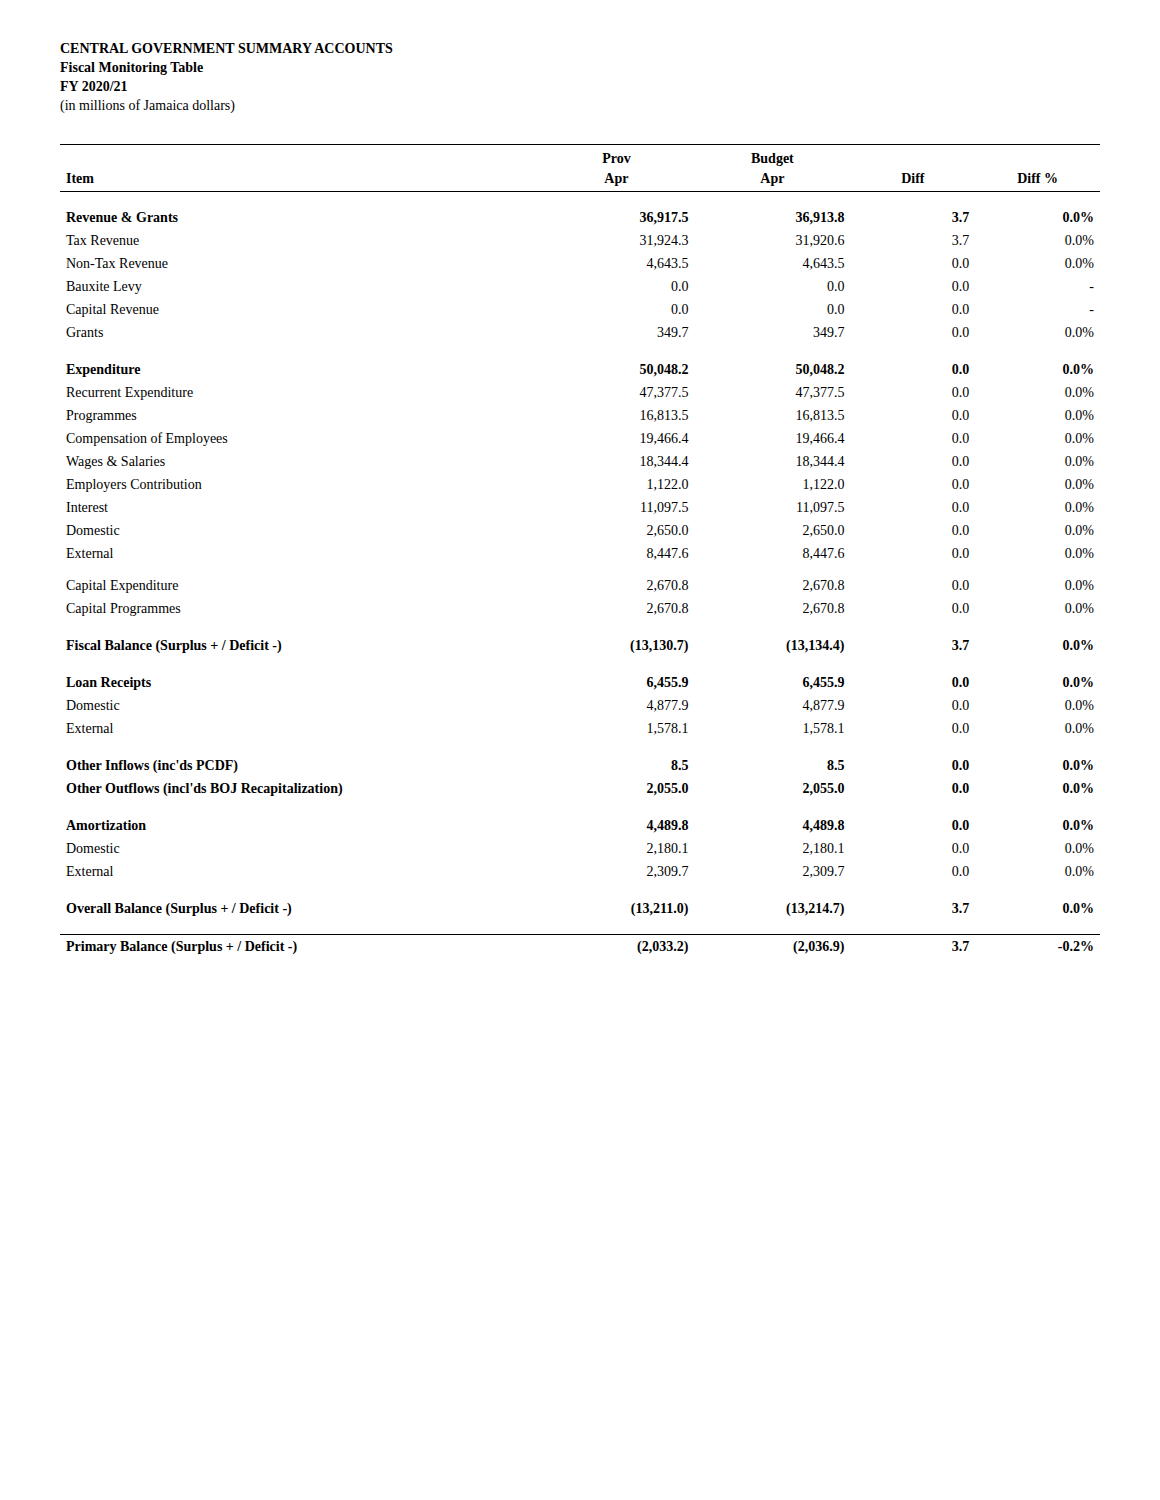CENTRAL GOVERNMENT SUMMARY ACCOUNTS
Fiscal Monitoring Table
FY 2020/21
(in millions of Jamaica dollars)
| | Prov | Budget | | |
| --- | --- | --- | --- | --- |
| Item | Apr | Apr | Diff | Diff % |
| Revenue & Grants | 36,917.5 | 36,913.8 | 3.7 | 0.0% |
| Tax Revenue | 31,924.3 | 31,920.6 | 3.7 | 0.0% |
| Non-Tax Revenue | 4,643.5 | 4,643.5 | 0.0 | 0.0% |
| Bauxite Levy | 0.0 | 0.0 | 0.0 | - |
| Capital Revenue | 0.0 | 0.0 | 0.0 | - |
| Grants | 349.7 | 349.7 | 0.0 | 0.0% |
| Expenditure | 50,048.2 | 50,048.2 | 0.0 | 0.0% |
| Recurrent Expenditure | 47,377.5 | 47,377.5 | 0.0 | 0.0% |
| Programmes | 16,813.5 | 16,813.5 | 0.0 | 0.0% |
| Compensation of Employees | 19,466.4 | 19,466.4 | 0.0 | 0.0% |
| Wages & Salaries | 18,344.4 | 18,344.4 | 0.0 | 0.0% |
| Employers Contribution | 1,122.0 | 1,122.0 | 0.0 | 0.0% |
| Interest | 11,097.5 | 11,097.5 | 0.0 | 0.0% |
| Domestic | 2,650.0 | 2,650.0 | 0.0 | 0.0% |
| External | 8,447.6 | 8,447.6 | 0.0 | 0.0% |
| Capital Expenditure | 2,670.8 | 2,670.8 | 0.0 | 0.0% |
| Capital Programmes | 2,670.8 | 2,670.8 | 0.0 | 0.0% |
| Fiscal Balance (Surplus + / Deficit -) | (13,130.7) | (13,134.4) | 3.7 | 0.0% |
| Loan Receipts | 6,455.9 | 6,455.9 | 0.0 | 0.0% |
| Domestic | 4,877.9 | 4,877.9 | 0.0 | 0.0% |
| External | 1,578.1 | 1,578.1 | 0.0 | 0.0% |
| Other Inflows (inc'ds PCDF) | 8.5 | 8.5 | 0.0 | 0.0% |
| Other Outflows (incl'ds BOJ Recapitalization) | 2,055.0 | 2,055.0 | 0.0 | 0.0% |
| Amortization | 4,489.8 | 4,489.8 | 0.0 | 0.0% |
| Domestic | 2,180.1 | 2,180.1 | 0.0 | 0.0% |
| External | 2,309.7 | 2,309.7 | 0.0 | 0.0% |
| Overall Balance (Surplus + / Deficit -) | (13,211.0) | (13,214.7) | 3.7 | 0.0% |
| Primary Balance (Surplus + / Deficit -) | (2,033.2) | (2,036.9) | 3.7 | -0.2% |